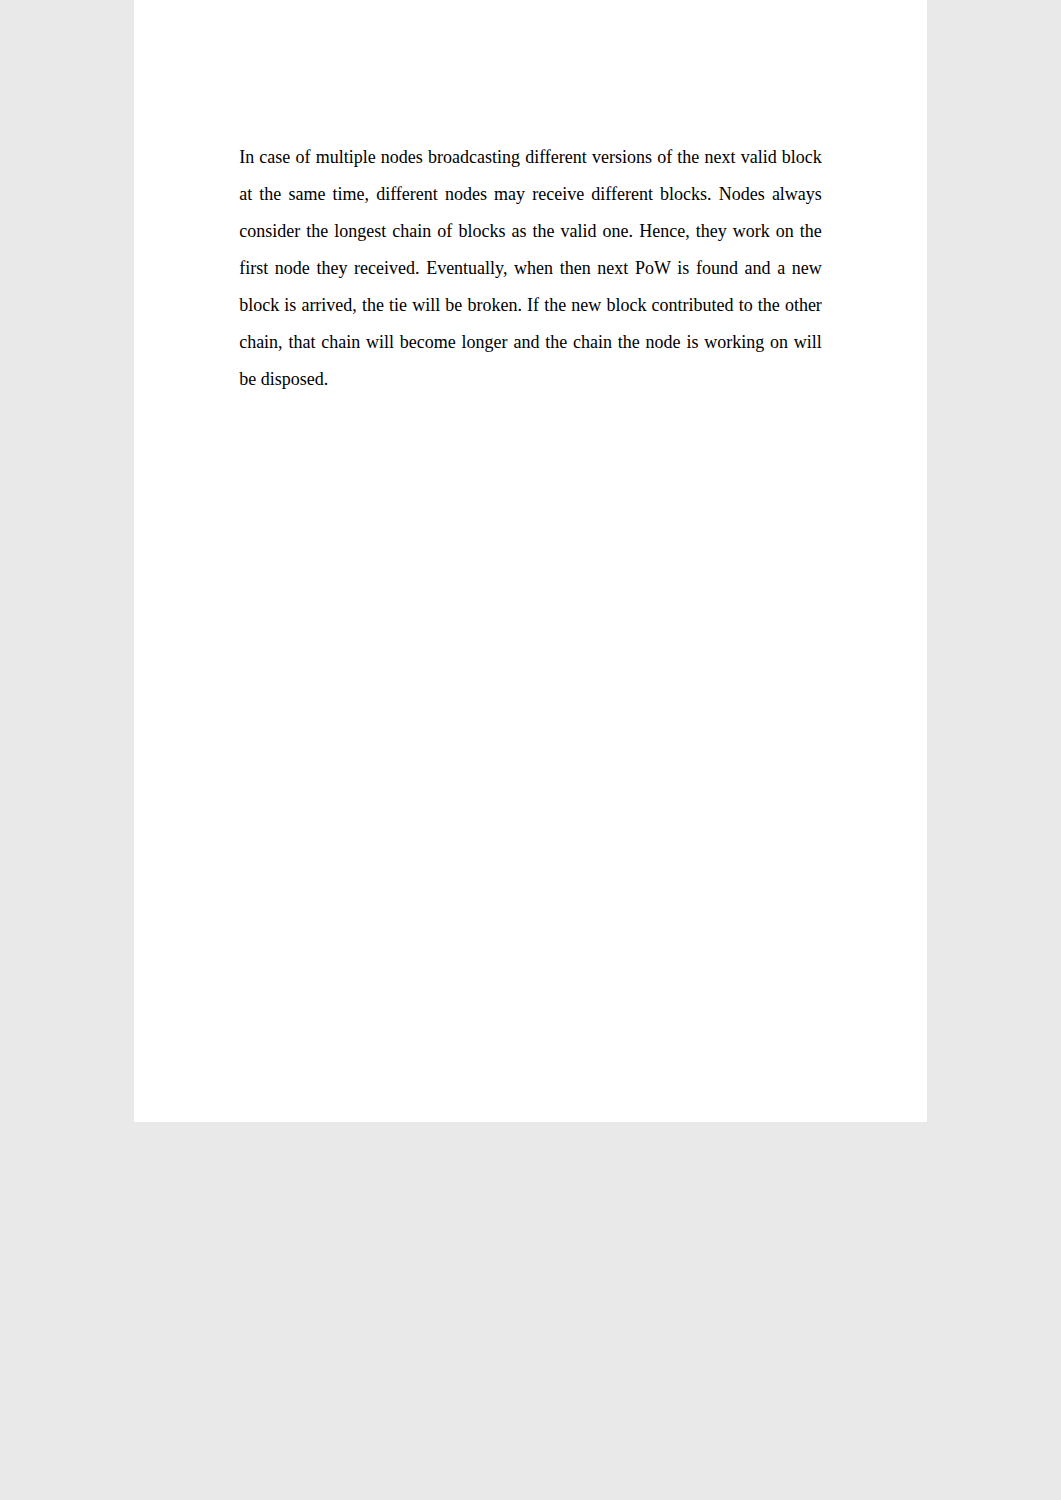In case of multiple nodes broadcasting different versions of the next valid block at the same time, different nodes may receive different blocks. Nodes always consider the longest chain of blocks as the valid one. Hence, they work on the first node they received. Eventually, when then next PoW is found and a new block is arrived, the tie will be broken. If the new block contributed to the other chain, that chain will become longer and the chain the node is working on will be disposed.